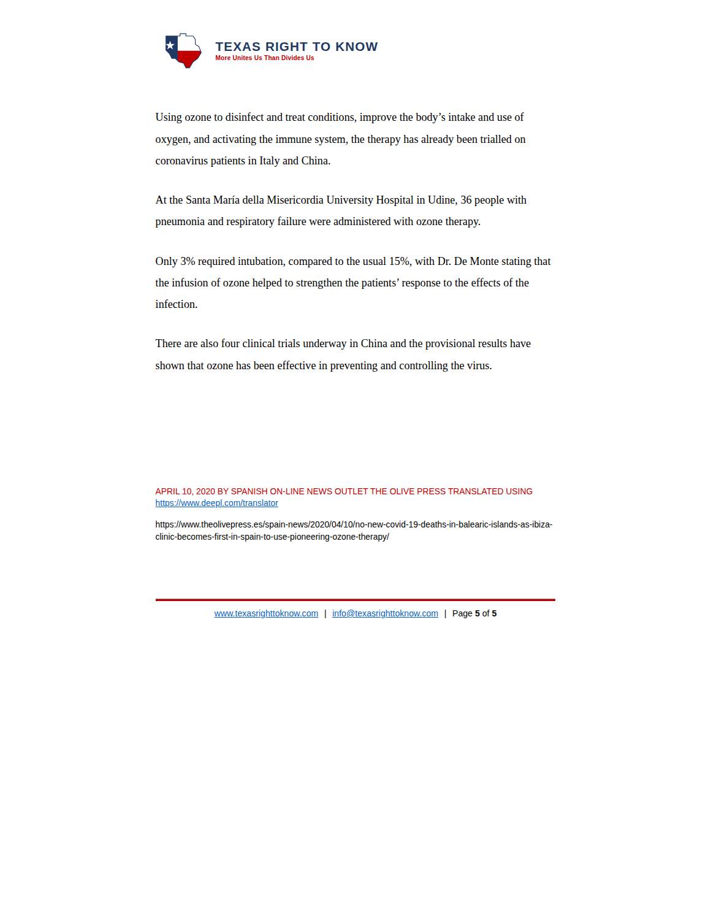TEXAS RIGHT TO KNOW
More Unites Us Than Divides Us
Using ozone to disinfect and treat conditions, improve the body’s intake and use of oxygen, and activating the immune system, the therapy has already been trialled on coronavirus patients in Italy and China.
At the Santa María della Misericordia University Hospital in Udine, 36 people with pneumonia and respiratory failure were administered with ozone therapy.
Only 3% required intubation, compared to the usual 15%, with Dr. De Monte stating that the infusion of ozone helped to strengthen the patients’ response to the effects of the infection.
There are also four clinical trials underway in China and the provisional results have shown that ozone has been effective in preventing and controlling the virus.
APRIL 10, 2020 BY SPANISH ON-LINE NEWS OUTLET THE OLIVE PRESS TRANSLATED USING
https://www.deepl.com/translator
https://www.theolivepress.es/spain-news/2020/04/10/no-new-covid-19-deaths-in-balearic-islands-as-ibiza-clinic-becomes-first-in-spain-to-use-pioneering-ozone-therapy/
www.texasrighttoknow.com|info@texasrighttoknow.com|Page 5 of 5